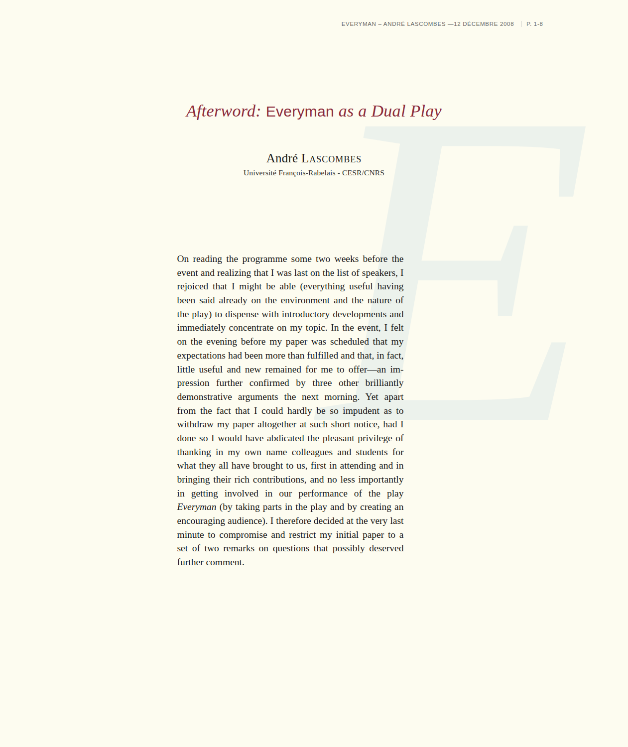E
EVERYMAN – ANDRÉ LASCOMBES —12 DÉCEMBRE 2008 P. 1-8
Afterword: Everyman as a Dual Play
André Lascombes
Université François-Rabelais - CESR/CNRS
On reading the programme some two weeks before the event and realizing that I was last on the list of speakers, I rejoiced that I might be able (everything useful having been said already on the environment and the nature of the play) to dispense with introductory developments and immediately concentrate on my topic. In the event, I felt on the evening before my paper was scheduled that my expectations had been more than fulfilled and that, in fact, little useful and new remained for me to offer—an impression further confirmed by three other brilliantly demonstrative arguments the next morning. Yet apart from the fact that I could hardly be so impudent as to withdraw my paper altogether at such short notice, had I done so I would have abdicated the pleasant privilege of thanking in my own name colleagues and students for what they all have brought to us, first in attending and in bringing their rich contributions, and no less importantly in getting involved in our performance of the play Everyman (by taking parts in the play and by creating an encouraging audience). I therefore decided at the very last minute to compromise and restrict my initial paper to a set of two remarks on questions that possibly deserved further comment.